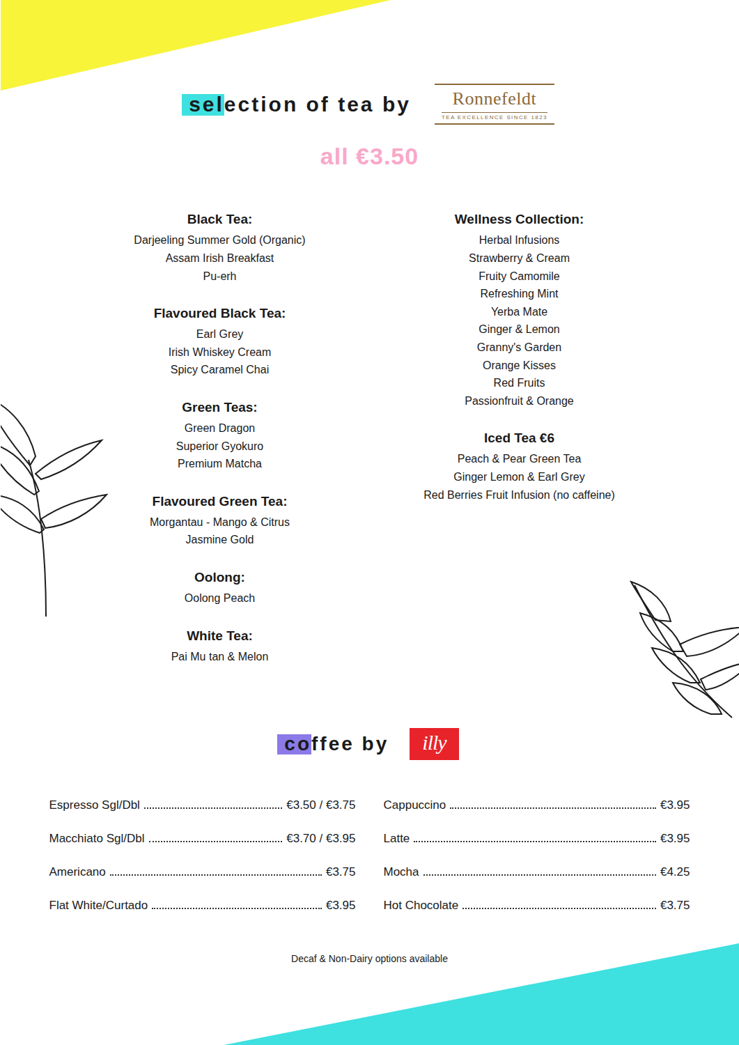selection of tea by
Ronnefeldt
TEA EXCELLENCE SINCE 1823
all €3.50
Black Tea:
Darjeeling Summer Gold (Organic)
Assam Irish Breakfast
Pu-erh
Flavoured Black Tea:
Earl Grey
Irish Whiskey Cream
Spicy Caramel Chai
Green Teas:
Green Dragon
Superior Gyokuro
Premium Matcha
Flavoured Green Tea:
Morgantau - Mango & Citrus
Jasmine Gold
Oolong:
Oolong Peach
White Tea:
Pai Mu tan & Melon
Wellness Collection:
Herbal Infusions
Strawberry & Cream
Fruity Camomile
Refreshing Mint
Yerba Mate
Ginger & Lemon
Granny's Garden
Orange Kisses
Red Fruits
Passionfruit & Orange
Iced Tea €6
Peach & Pear Green Tea
Ginger Lemon & Earl Grey
Red Berries Fruit Infusion (no caffeine)
coffee by
illy
Espresso Sgl/Dbl €3.50 / €3.75
Macchiato Sgl/Dbl €3.70 / €3.95
Americano €3.75
Flat White/Curtado €3.95
Cappuccino €3.95
Latte €3.95
Mocha €4.25
Hot Chocolate €3.75
Decaf & Non-Dairy options available